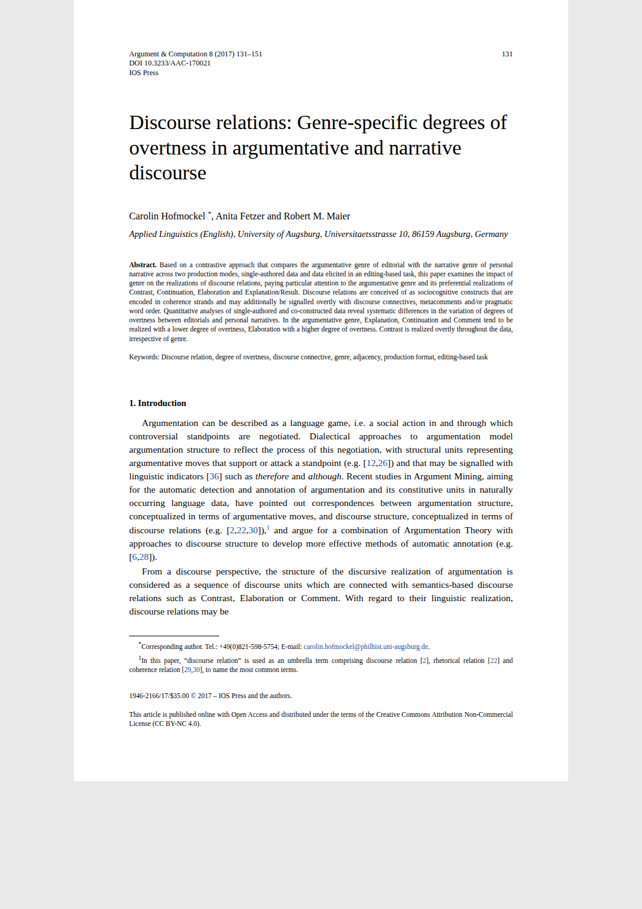Argument & Computation 8 (2017) 131–151 DOI 10.3233/AAC-170021 IOS Press
131
Discourse relations: Genre-specific degrees of overtness in argumentative and narrative discourse
Carolin Hofmockel *, Anita Fetzer and Robert M. Maier
Applied Linguistics (English), University of Augsburg, Universitaetsstrasse 10, 86159 Augsburg, Germany
Abstract. Based on a contrastive approach that compares the argumentative genre of editorial with the narrative genre of personal narrative across two production modes, single-authored data and data elicited in an editing-based task, this paper examines the impact of genre on the realizations of discourse relations, paying particular attention to the argumentative genre and its preferential realizations of Contrast, Continuation, Elaboration and Explanation/Result. Discourse relations are conceived of as sociocognitive constructs that are encoded in coherence strands and may additionally be signalled overtly with discourse connectives, metacomments and/or pragmatic word order. Quantitative analyses of single-authored and co-constructed data reveal systematic differences in the variation of degrees of overtness between editorials and personal narratives. In the argumentative genre, Explanation, Continuation and Comment tend to be realized with a lower degree of overtness, Elaboration with a higher degree of overtness. Contrast is realized overtly throughout the data, irrespective of genre.
Keywords: Discourse relation, degree of overtness, discourse connective, genre, adjacency, production format, editing-based task
1. Introduction
Argumentation can be described as a language game, i.e. a social action in and through which controversial standpoints are negotiated. Dialectical approaches to argumentation model argumentation structure to reflect the process of this negotiation, with structural units representing argumentative moves that support or attack a standpoint (e.g. [12,26]) and that may be signalled with linguistic indicators [36] such as therefore and although. Recent studies in Argument Mining, aiming for the automatic detection and annotation of argumentation and its constitutive units in naturally occurring language data, have pointed out correspondences between argumentation structure, conceptualized in terms of argumentative moves, and discourse structure, conceptualized in terms of discourse relations (e.g. [2,22,30]),1 and argue for a combination of Argumentation Theory with approaches to discourse structure to develop more effective methods of automatic annotation (e.g. [6,28]).
From a discourse perspective, the structure of the discursive realization of argumentation is considered as a sequence of discourse units which are connected with semantics-based discourse relations such as Contrast, Elaboration or Comment. With regard to their linguistic realization, discourse relations may be
*Corresponding author. Tel.: +49(0)821-598-5754; E-mail: carolin.hofmockel@philhist.uni-augsburg.de.
1In this paper, “discourse relation” is used as an umbrella term comprising discourse relation [2], rhetorical relation [22] and coherence relation [29,30], to name the most common terms.
1946-2166/17/$35.00 © 2017 – IOS Press and the authors.
This article is published online with Open Access and distributed under the terms of the Creative Commons Attribution Non-Commercial License (CC BY-NC 4.0).